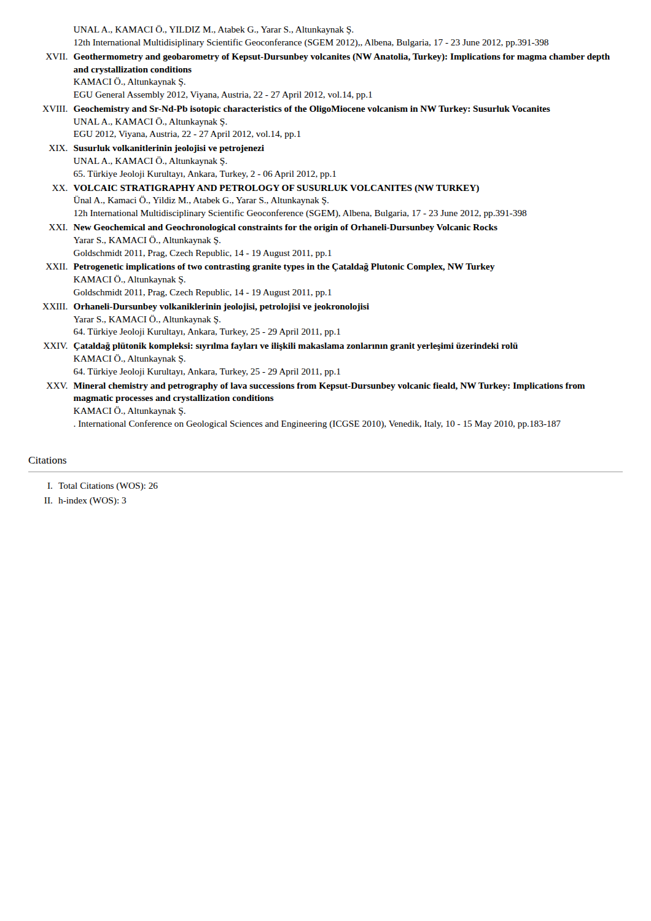UNAL A., KAMACI Ö., YILDIZ M., Atabek G., Yarar S., Altunkaynak Ş.
12th International Multidisiplinary Scientific Geoconferance (SGEM 2012),, Albena, Bulgaria, 17 - 23 June 2012, pp.391-398
XVII.
Geothermometry and geobarometry of Kepsut-Dursunbey volcanites (NW Anatolia, Turkey): Implications for magma chamber depth and crystallization conditions
KAMACI Ö., Altunkaynak Ş.
EGU General Assembly 2012, Viyana, Austria, 22 - 27 April 2012, vol.14, pp.1
XVIII.
Geochemistry and Sr-Nd-Pb isotopic characteristics of the OligoMiocene volcanism in NW Turkey: Susurluk Vocanites
UNAL A., KAMACI Ö., Altunkaynak Ş.
EGU 2012, Viyana, Austria, 22 - 27 April 2012, vol.14, pp.1
XIX.
Susurluk volkanitlerinin jeolojisi ve petrojenezi
UNAL A., KAMACI Ö., Altunkaynak Ş.
65. Türkiye Jeoloji Kurultayı, Ankara, Turkey, 2 - 06 April 2012, pp.1
XX.
VOLCAIC STRATIGRAPHY AND PETROLOGY OF SUSURLUK VOLCANITES (NW TURKEY)
Ünal A., Kamaci Ö., Yildiz M., Atabek G., Yarar S., Altunkaynak Ş.
12h International Multidisciplinary Scientific Geoconference (SGEM), Albena, Bulgaria, 17 - 23 June 2012, pp.391-398
XXI.
New Geochemical and Geochronological constraints for the origin of Orhaneli-Dursunbey Volcanic Rocks
Yarar S., KAMACI Ö., Altunkaynak Ş.
Goldschmidt 2011, Prag, Czech Republic, 14 - 19 August 2011, pp.1
XXII.
Petrogenetic implications of two contrasting granite types in the Çataldağ Plutonic Complex, NW Turkey
KAMACI Ö., Altunkaynak Ş.
Goldschmidt 2011, Prag, Czech Republic, 14 - 19 August 2011, pp.1
XXIII.
Orhaneli-Dursunbey volkaniklerinin jeolojisi, petrolojisi ve jeokronolojisi
Yarar S., KAMACI Ö., Altunkaynak Ş.
64. Türkiye Jeoloji Kurultayı, Ankara, Turkey, 25 - 29 April 2011, pp.1
XXIV.
Çataldağ plütonik kompleksi: sıyrılma fayları ve ilişkili makaslama zonlarının granit yerleşimi üzerindeki rolü
KAMACI Ö., Altunkaynak Ş.
64. Türkiye Jeoloji Kurultayı, Ankara, Turkey, 25 - 29 April 2011, pp.1
XXV.
Mineral chemistry and petrography of lava successions from Kepsut-Dursunbey volcanic fieald, NW Turkey: Implications from magmatic processes and crystallization conditions
KAMACI Ö., Altunkaynak Ş.
. International Conference on Geological Sciences and Engineering (ICGSE 2010), Venedik, Italy, 10 - 15 May 2010, pp.183-187
Citations
I.
Total Citations (WOS): 26
II.
h-index (WOS): 3